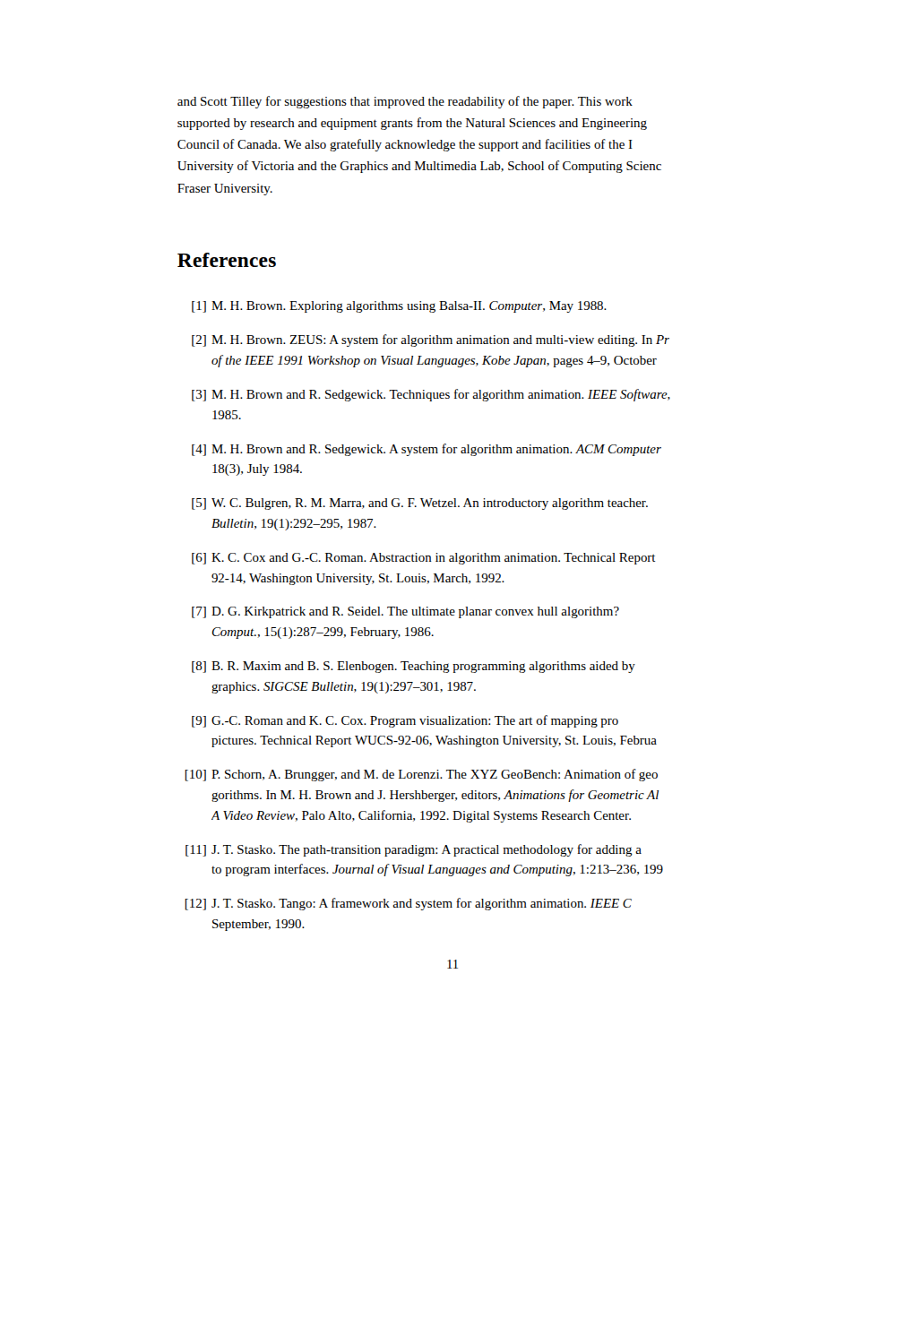and Scott Tilley for suggestions that improved the readability of the paper. This work
supported by research and equipment grants from the Natural Sciences and Engineering
Council of Canada. We also gratefully acknowledge the support and facilities of the I
University of Victoria and the Graphics and Multimedia Lab, School of Computing Scienc
Fraser University.
References
[1] M. H. Brown. Exploring algorithms using Balsa-II. Computer, May 1988.
[2] M. H. Brown. ZEUS: A system for algorithm animation and multi-view editing. In Pr of the IEEE 1991 Workshop on Visual Languages, Kobe Japan, pages 4–9, October
[3] M. H. Brown and R. Sedgewick. Techniques for algorithm animation. IEEE Software, 1985.
[4] M. H. Brown and R. Sedgewick. A system for algorithm animation. ACM Computer 18(3), July 1984.
[5] W. C. Bulgren, R. M. Marra, and G. F. Wetzel. An introductory algorithm teacher. Bulletin, 19(1):292–295, 1987.
[6] K. C. Cox and G.-C. Roman. Abstraction in algorithm animation. Technical Report 92-14, Washington University, St. Louis, March, 1992.
[7] D. G. Kirkpatrick and R. Seidel. The ultimate planar convex hull algorithm? Comput., 15(1):287–299, February, 1986.
[8] B. R. Maxim and B. S. Elenbogen. Teaching programming algorithms aided by graphics. SIGCSE Bulletin, 19(1):297–301, 1987.
[9] G.-C. Roman and K. C. Cox. Program visualization: The art of mapping pro pictures. Technical Report WUCS-92-06, Washington University, St. Louis, Februa
[10] P. Schorn, A. Brungger, and M. de Lorenzi. The XYZ GeoBench: Animation of geo gorithms. In M. H. Brown and J. Hershberger, editors, Animations for Geometric Al A Video Review, Palo Alto, California, 1992. Digital Systems Research Center.
[11] J. T. Stasko. The path-transition paradigm: A practical methodology for adding a to program interfaces. Journal of Visual Languages and Computing, 1:213–236, 199
[12] J. T. Stasko. Tango: A framework and system for algorithm animation. IEEE C September, 1990.
11